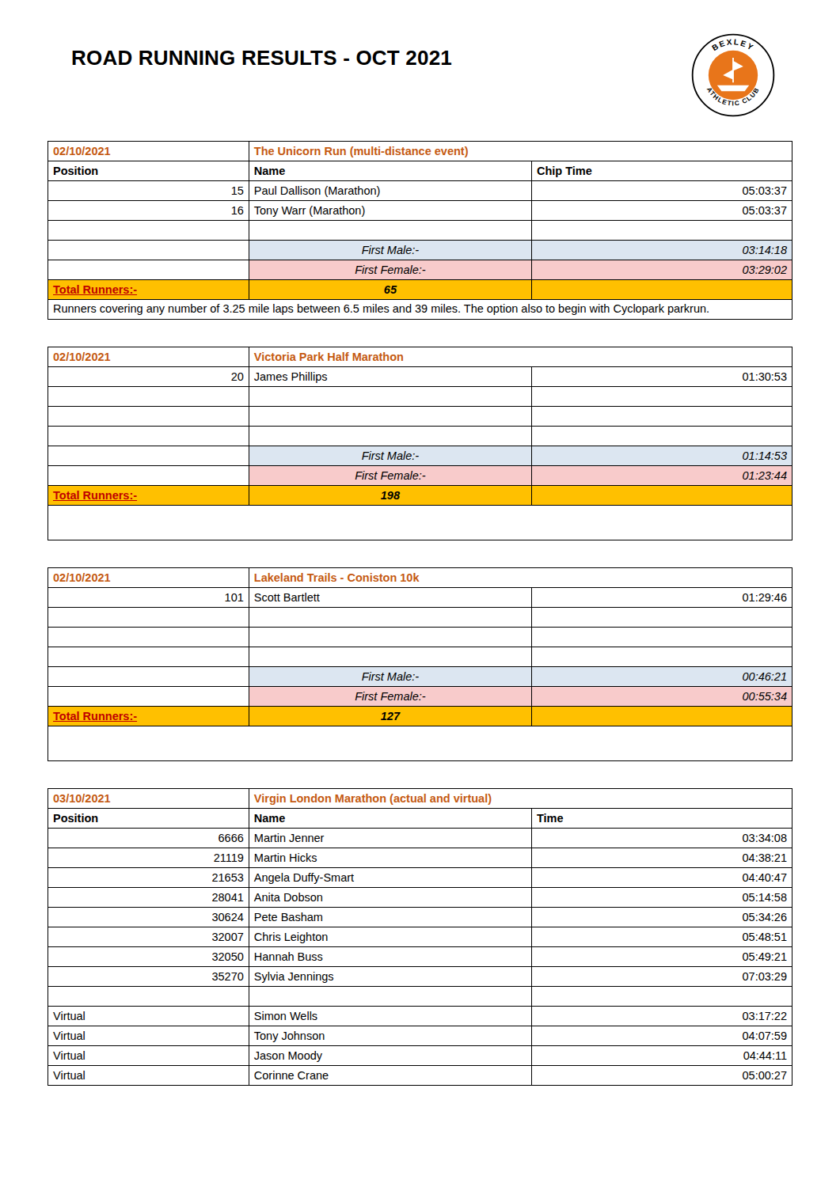ROAD RUNNING RESULTS - OCT 2021
BEXLEY ATHLETIC CLUB
| 02/10/2021 | The Unicorn Run (multi-distance event) |
| Position | Name | Chip Time |
| 15 | Paul Dallison (Marathon) | 05:03:37 |
| 16 | Tony Warr (Marathon) | 05:03:37 |
| | First Male:- | 03:14:18 |
| | First Female:- | 03:29:02 |
| Total Runners:- | 65 | |
| Runners covering any number of 3.25 mile laps between 6.5 miles and 39 miles. The option also to begin with Cyclopark parkrun. |
| 02/10/2021 | Victoria Park Half Marathon |
| 20 | James Phillips | 01:30:53 |
| | First Male:- | 01:14:53 |
| | First Female:- | 01:23:44 |
| Total Runners:- | 198 | |
| 02/10/2021 | Lakeland Trails - Coniston 10k |
| 101 | Scott Bartlett | 01:29:46 |
| | First Male:- | 00:46:21 |
| | First Female:- | 00:55:34 |
| Total Runners:- | 127 | |
| 03/10/2021 | Virgin London Marathon (actual and virtual) |
| Position | Name | Time |
| 6666 | Martin Jenner | 03:34:08 |
| 21119 | Martin Hicks | 04:38:21 |
| 21653 | Angela Duffy-Smart | 04:40:47 |
| 28041 | Anita Dobson | 05:14:58 |
| 30624 | Pete Basham | 05:34:26 |
| 32007 | Chris Leighton | 05:48:51 |
| 32050 | Hannah Buss | 05:49:21 |
| 35270 | Sylvia Jennings | 07:03:29 |
| Virtual | Simon Wells | 03:17:22 |
| Virtual | Tony Johnson | 04:07:59 |
| Virtual | Jason Moody | 04:44:11 |
| Virtual | Corinne Crane | 05:00:27 |